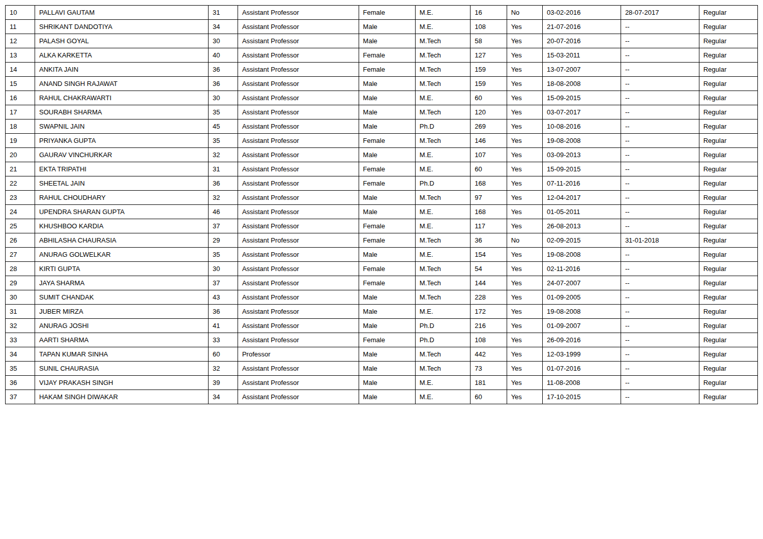| 10 | PALLAVI GAUTAM | 31 | Assistant Professor | Female | M.E. | 16 | No | 03-02-2016 | 28-07-2017 | Regular |
| 11 | SHRIKANT DANDOTIYA | 34 | Assistant Professor | Male | M.E. | 108 | Yes | 21-07-2016 | -- | Regular |
| 12 | PALASH GOYAL | 30 | Assistant Professor | Male | M.Tech | 58 | Yes | 20-07-2016 | -- | Regular |
| 13 | ALKA KARKETTA | 40 | Assistant Professor | Female | M.Tech | 127 | Yes | 15-03-2011 | -- | Regular |
| 14 | ANKITA JAIN | 36 | Assistant Professor | Female | M.Tech | 159 | Yes | 13-07-2007 | -- | Regular |
| 15 | ANAND SINGH RAJAWAT | 36 | Assistant Professor | Male | M.Tech | 159 | Yes | 18-08-2008 | -- | Regular |
| 16 | RAHUL CHAKRAWARTI | 30 | Assistant Professor | Male | M.E. | 60 | Yes | 15-09-2015 | -- | Regular |
| 17 | SOURABH SHARMA | 35 | Assistant Professor | Male | M.Tech | 120 | Yes | 03-07-2017 | -- | Regular |
| 18 | SWAPNIL JAIN | 45 | Assistant Professor | Male | Ph.D | 269 | Yes | 10-08-2016 | -- | Regular |
| 19 | PRIYANKA GUPTA | 35 | Assistant Professor | Female | M.Tech | 146 | Yes | 19-08-2008 | -- | Regular |
| 20 | GAURAV VINCHURKAR | 32 | Assistant Professor | Male | M.E. | 107 | Yes | 03-09-2013 | -- | Regular |
| 21 | EKTA TRIPATHI | 31 | Assistant Professor | Female | M.E. | 60 | Yes | 15-09-2015 | -- | Regular |
| 22 | SHEETAL JAIN | 36 | Assistant Professor | Female | Ph.D | 168 | Yes | 07-11-2016 | -- | Regular |
| 23 | RAHUL CHOUDHARY | 32 | Assistant Professor | Male | M.Tech | 97 | Yes | 12-04-2017 | -- | Regular |
| 24 | UPENDRA SHARAN GUPTA | 46 | Assistant Professor | Male | M.E. | 168 | Yes | 01-05-2011 | -- | Regular |
| 25 | KHUSHBOO KARDIA | 37 | Assistant Professor | Female | M.E. | 117 | Yes | 26-08-2013 | -- | Regular |
| 26 | ABHILASHA CHAURASIA | 29 | Assistant Professor | Female | M.Tech | 36 | No | 02-09-2015 | 31-01-2018 | Regular |
| 27 | ANURAG GOLWELKAR | 35 | Assistant Professor | Male | M.E. | 154 | Yes | 19-08-2008 | -- | Regular |
| 28 | KIRTI GUPTA | 30 | Assistant Professor | Female | M.Tech | 54 | Yes | 02-11-2016 | -- | Regular |
| 29 | JAYA SHARMA | 37 | Assistant Professor | Female | M.Tech | 144 | Yes | 24-07-2007 | -- | Regular |
| 30 | SUMIT CHANDAK | 43 | Assistant Professor | Male | M.Tech | 228 | Yes | 01-09-2005 | -- | Regular |
| 31 | JUBER MIRZA | 36 | Assistant Professor | Male | M.E. | 172 | Yes | 19-08-2008 | -- | Regular |
| 32 | ANURAG JOSHI | 41 | Assistant Professor | Male | Ph.D | 216 | Yes | 01-09-2007 | -- | Regular |
| 33 | AARTI SHARMA | 33 | Assistant Professor | Female | Ph.D | 108 | Yes | 26-09-2016 | -- | Regular |
| 34 | TAPAN KUMAR SINHA | 60 | Professor | Male | M.Tech | 442 | Yes | 12-03-1999 | -- | Regular |
| 35 | SUNIL CHAURASIA | 32 | Assistant Professor | Male | M.Tech | 73 | Yes | 01-07-2016 | -- | Regular |
| 36 | VIJAY PRAKASH SINGH | 39 | Assistant Professor | Male | M.E. | 181 | Yes | 11-08-2008 | -- | Regular |
| 37 | HAKAM SINGH DIWAKAR | 34 | Assistant Professor | Male | M.E. | 60 | Yes | 17-10-2015 | -- | Regular |